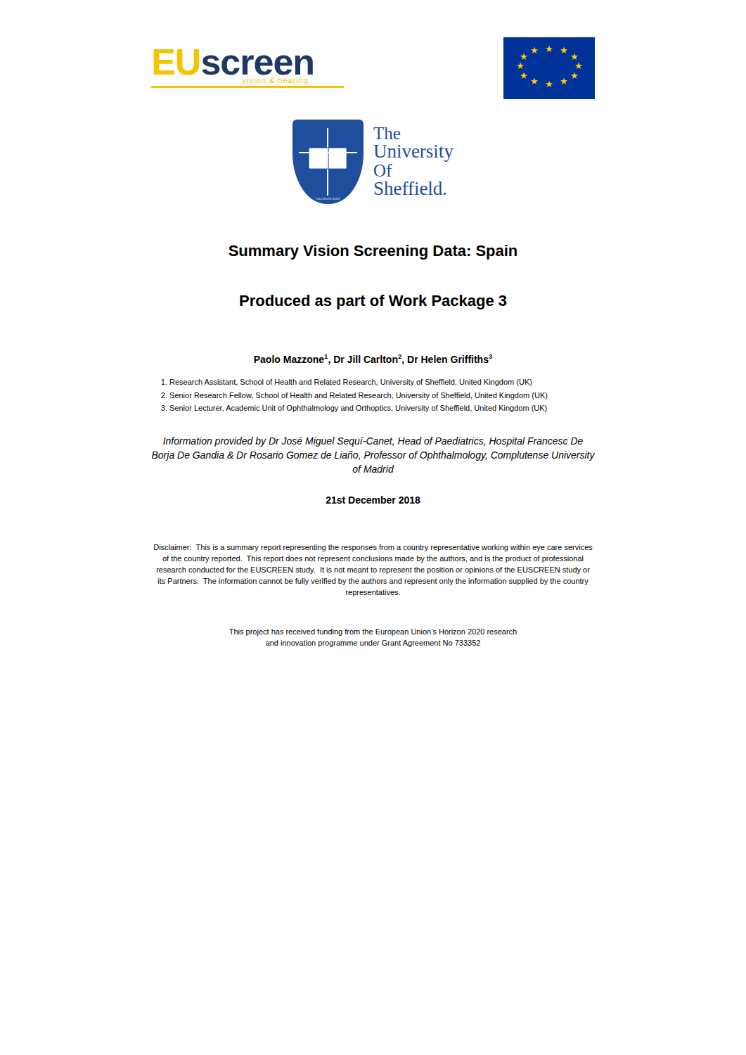EU screen
vision & hearing
★ ★ ★ ★ ★ ★ ★ ★ ★ ★ ★ ★
RERUM COGNOSCERE CAUSAS
The
University
Of
Sheffield.
Summary Vision Screening Data: Spain
Produced as part of Work Package 3
Paolo Mazzone1, Dr Jill Carlton2, Dr Helen Griffiths3
Research Assistant, School of Health and Related Research, University of Sheffield, United Kingdom (UK)
Senior Research Fellow, School of Health and Related Research, University of Sheffield, United Kingdom (UK)
Senior Lecturer, Academic Unit of Ophthalmology and Orthoptics, University of Sheffield, United Kingdom (UK)
Information provided by Dr José Miguel Sequí-Canet, Head of Paediatrics, Hospital Francesc De Borja De Gandia & Dr Rosario Gomez de Liaño, Professor of Ophthalmology, Complutense University of Madrid
21st December 2018
Disclaimer: This is a summary report representing the responses from a country representative working within eye care services of the country reported. This report does not represent conclusions made by the authors, and is the product of professional research conducted for the EUSCREEN study. It is not meant to represent the position or opinions of the EUSCREEN study or its Partners. The information cannot be fully verified by the authors and represent only the information supplied by the country representatives.
This project has received funding from the European Union’s Horizon 2020 research
and innovation programme under Grant Agreement No 733352